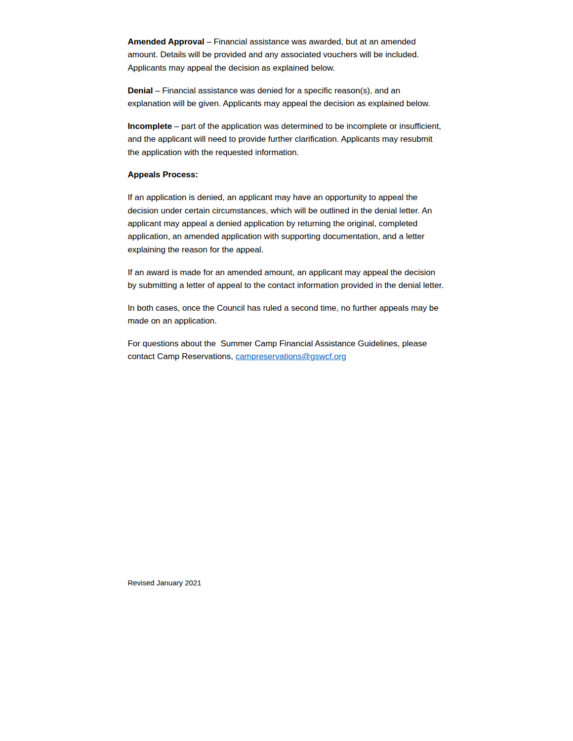Amended Approval – Financial assistance was awarded, but at an amended amount. Details will be provided and any associated vouchers will be included. Applicants may appeal the decision as explained below.
Denial – Financial assistance was denied for a specific reason(s), and an explanation will be given. Applicants may appeal the decision as explained below.
Incomplete – part of the application was determined to be incomplete or insufficient, and the applicant will need to provide further clarification. Applicants may resubmit the application with the requested information.
Appeals Process:
If an application is denied, an applicant may have an opportunity to appeal the decision under certain circumstances, which will be outlined in the denial letter. An applicant may appeal a denied application by returning the original, completed application, an amended application with supporting documentation, and a letter explaining the reason for the appeal.
If an award is made for an amended amount, an applicant may appeal the decision by submitting a letter of appeal to the contact information provided in the denial letter.
In both cases, once the Council has ruled a second time, no further appeals may be made on an application.
For questions about the Summer Camp Financial Assistance Guidelines, please contact Camp Reservations, campreservations@gswcf.org
Revised January 2021